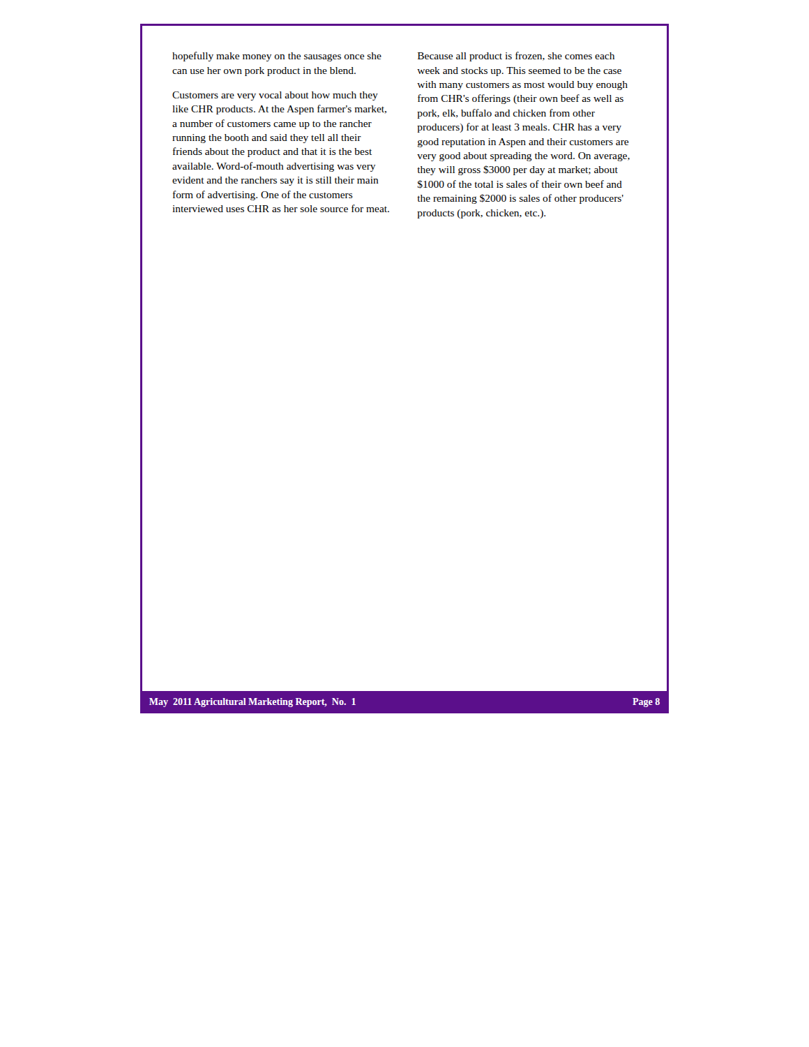hopefully make money on the sausages once she can use her own pork product in the blend.
Customers are very vocal about how much they like CHR products. At the Aspen farmer's market, a number of customers came up to the rancher running the booth and said they tell all their friends about the product and that it is the best available. Word-of-mouth advertising was very evident and the ranchers say it is still their main form of advertising. One of the customers interviewed uses CHR as her sole source for meat.
Because all product is frozen, she comes each week and stocks up. This seemed to be the case with many customers as most would buy enough from CHR's offerings (their own beef as well as pork, elk, buffalo and chicken from other producers) for at least 3 meals. CHR has a very good reputation in Aspen and their customers are very good about spreading the word. On average, they will gross $3000 per day at market; about $1000 of the total is sales of their own beef and the remaining $2000 is sales of other producers' products (pork, chicken, etc.).
May 2011 Agricultural Marketing Report, No. 1 Page 8